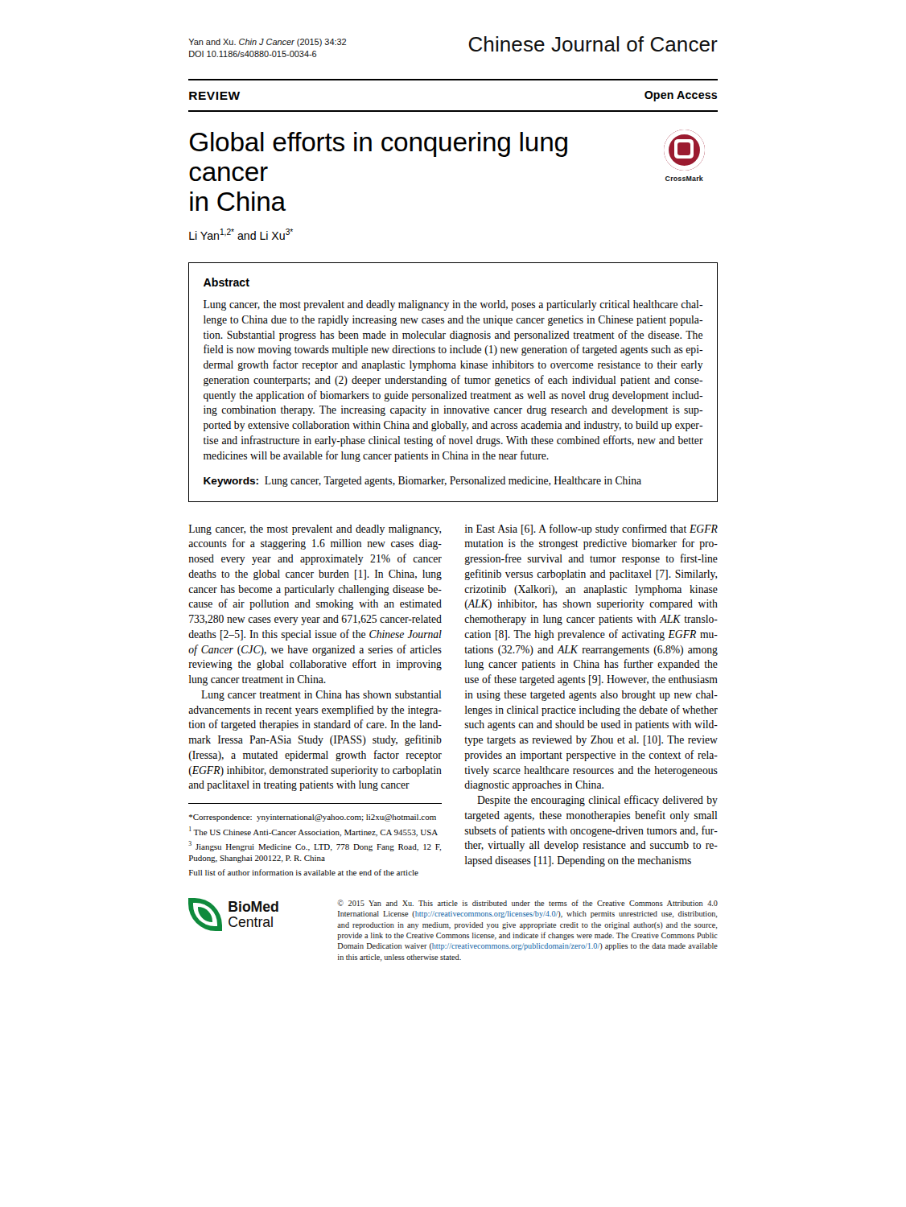Yan and Xu. Chin J Cancer (2015) 34:32
DOI 10.1186/s40880-015-0034-6
Chinese Journal of Cancer
REVIEW
Open Access
Global efforts in conquering lung cancer
in China
Li Yan1,2* and Li Xu3*
CrossMark
Abstract
Lung cancer, the most prevalent and deadly malignancy in the world, poses a particularly critical healthcare challenge to China due to the rapidly increasing new cases and the unique cancer genetics in Chinese patient population. Substantial progress has been made in molecular diagnosis and personalized treatment of the disease. The field is now moving towards multiple new directions to include (1) new generation of targeted agents such as epidermal growth factor receptor and anaplastic lymphoma kinase inhibitors to overcome resistance to their early generation counterparts; and (2) deeper understanding of tumor genetics of each individual patient and consequently the application of biomarkers to guide personalized treatment as well as novel drug development including combination therapy. The increasing capacity in innovative cancer drug research and development is supported by extensive collaboration within China and globally, and across academia and industry, to build up expertise and infrastructure in early-phase clinical testing of novel drugs. With these combined efforts, new and better medicines will be available for lung cancer patients in China in the near future.
Keywords: Lung cancer, Targeted agents, Biomarker, Personalized medicine, Healthcare in China
Lung cancer, the most prevalent and deadly malignancy, accounts for a staggering 1.6 million new cases diagnosed every year and approximately 21% of cancer deaths to the global cancer burden [1]. In China, lung cancer has become a particularly challenging disease because of air pollution and smoking with an estimated 733,280 new cases every year and 671,625 cancer-related deaths [2–5]. In this special issue of the Chinese Journal of Cancer (CJC), we have organized a series of articles reviewing the global collaborative effort in improving lung cancer treatment in China.
Lung cancer treatment in China has shown substantial advancements in recent years exemplified by the integration of targeted therapies in standard of care. In the landmark Iressa Pan-ASia Study (IPASS) study, gefitinib (Iressa), a mutated epidermal growth factor receptor (EGFR) inhibitor, demonstrated superiority to carboplatin and paclitaxel in treating patients with lung cancer
*Correspondence: ynyinternational@yahoo.com; li2xu@hotmail.com
1 The US Chinese Anti-Cancer Association, Martinez, CA 94553, USA
3 Jiangsu Hengrui Medicine Co., LTD, 778 Dong Fang Road, 12 F, Pudong, Shanghai 200122, P. R. China
Full list of author information is available at the end of the article
in East Asia [6]. A follow-up study confirmed that EGFR mutation is the strongest predictive biomarker for progression-free survival and tumor response to first-line gefitinib versus carboplatin and paclitaxel [7]. Similarly, crizotinib (Xalkori), an anaplastic lymphoma kinase (ALK) inhibitor, has shown superiority compared with chemotherapy in lung cancer patients with ALK translocation [8]. The high prevalence of activating EGFR mutations (32.7%) and ALK rearrangements (6.8%) among lung cancer patients in China has further expanded the use of these targeted agents [9]. However, the enthusiasm in using these targeted agents also brought up new challenges in clinical practice including the debate of whether such agents can and should be used in patients with wild-type targets as reviewed by Zhou et al. [10]. The review provides an important perspective in the context of relatively scarce healthcare resources and the heterogeneous diagnostic approaches in China.
Despite the encouraging clinical efficacy delivered by targeted agents, these monotherapies benefit only small subsets of patients with oncogene-driven tumors and, further, virtually all develop resistance and succumb to relapsed diseases [11]. Depending on the mechanisms
BioMed
Central
© 2015 Yan and Xu. This article is distributed under the terms of the Creative Commons Attribution 4.0 International License (http://creativecommons.org/licenses/by/4.0/), which permits unrestricted use, distribution, and reproduction in any medium, provided you give appropriate credit to the original author(s) and the source, provide a link to the Creative Commons license, and indicate if changes were made. The Creative Commons Public Domain Dedication waiver (http://creativecommons.org/publicdomain/zero/1.0/) applies to the data made available in this article, unless otherwise stated.